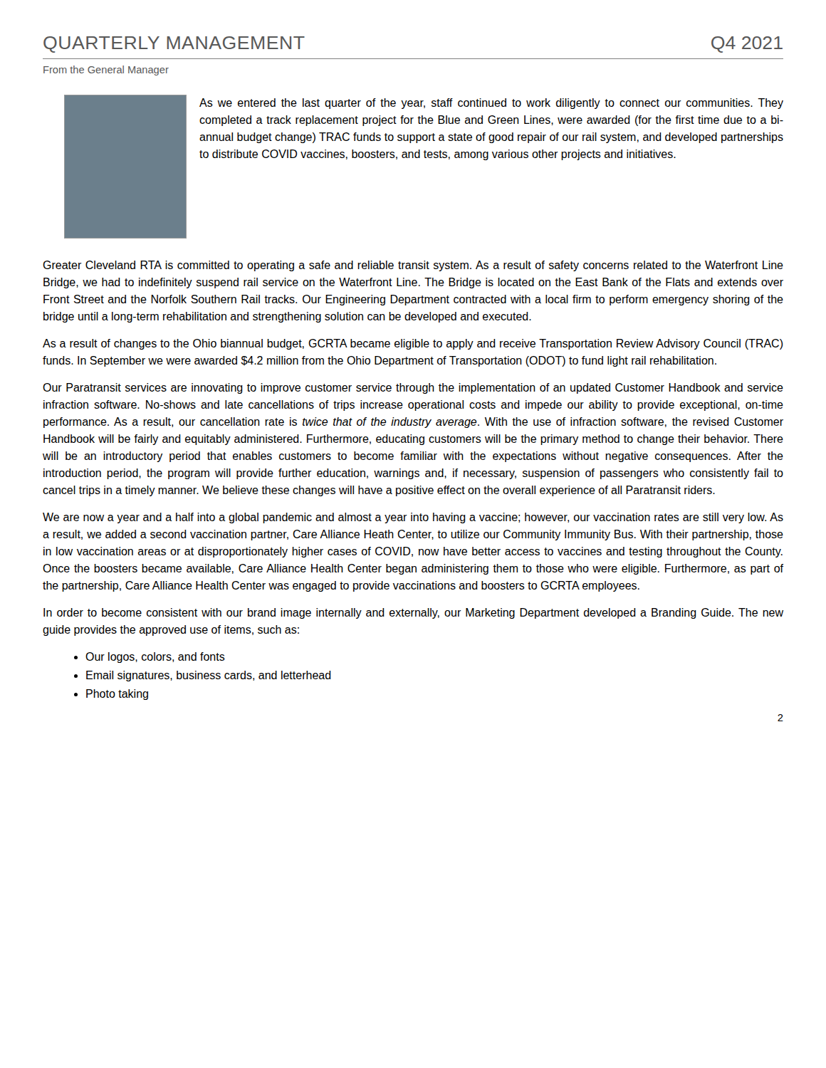QUARTERLY MANAGEMENT Q4 2021
From the General Manager
As we entered the last quarter of the year, staff continued to work diligently to connect our communities. They completed a track replacement project for the Blue and Green Lines, were awarded (for the first time due to a bi-annual budget change) TRAC funds to support a state of good repair of our rail system, and developed partnerships to distribute COVID vaccines, boosters, and tests, among various other projects and initiatives.
Greater Cleveland RTA is committed to operating a safe and reliable transit system. As a result of safety concerns related to the Waterfront Line Bridge, we had to indefinitely suspend rail service on the Waterfront Line. The Bridge is located on the East Bank of the Flats and extends over Front Street and the Norfolk Southern Rail tracks. Our Engineering Department contracted with a local firm to perform emergency shoring of the bridge until a long-term rehabilitation and strengthening solution can be developed and executed.
As a result of changes to the Ohio biannual budget, GCRTA became eligible to apply and receive Transportation Review Advisory Council (TRAC) funds. In September we were awarded $4.2 million from the Ohio Department of Transportation (ODOT) to fund light rail rehabilitation.
Our Paratransit services are innovating to improve customer service through the implementation of an updated Customer Handbook and service infraction software. No-shows and late cancellations of trips increase operational costs and impede our ability to provide exceptional, on-time performance. As a result, our cancellation rate is twice that of the industry average. With the use of infraction software, the revised Customer Handbook will be fairly and equitably administered. Furthermore, educating customers will be the primary method to change their behavior. There will be an introductory period that enables customers to become familiar with the expectations without negative consequences. After the introduction period, the program will provide further education, warnings and, if necessary, suspension of passengers who consistently fail to cancel trips in a timely manner. We believe these changes will have a positive effect on the overall experience of all Paratransit riders.
We are now a year and a half into a global pandemic and almost a year into having a vaccine; however, our vaccination rates are still very low. As a result, we added a second vaccination partner, Care Alliance Heath Center, to utilize our Community Immunity Bus. With their partnership, those in low vaccination areas or at disproportionately higher cases of COVID, now have better access to vaccines and testing throughout the County. Once the boosters became available, Care Alliance Health Center began administering them to those who were eligible. Furthermore, as part of the partnership, Care Alliance Health Center was engaged to provide vaccinations and boosters to GCRTA employees.
In order to become consistent with our brand image internally and externally, our Marketing Department developed a Branding Guide. The new guide provides the approved use of items, such as:
Our logos, colors, and fonts
Email signatures, business cards, and letterhead
Photo taking
2